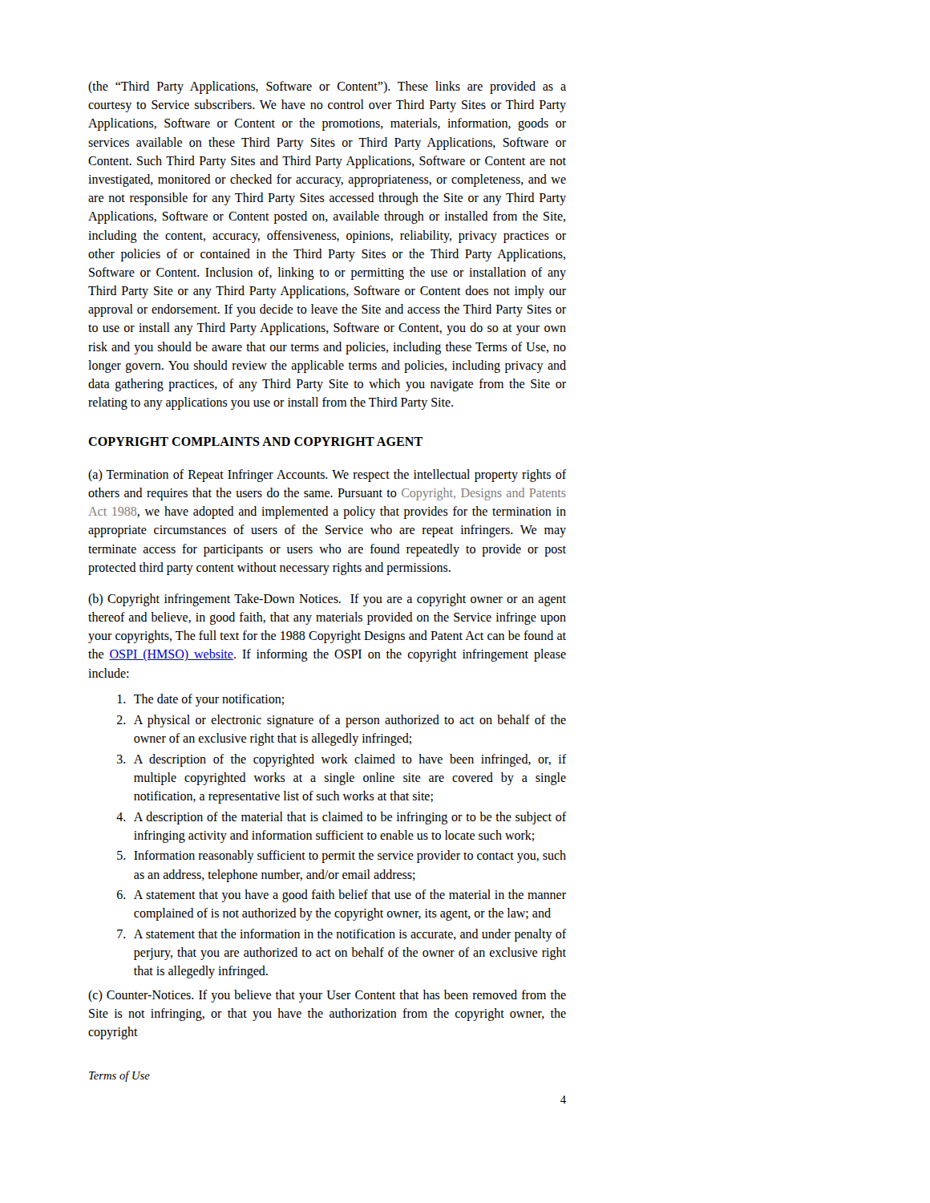(the “Third Party Applications, Software or Content”). These links are provided as a courtesy to Service subscribers. We have no control over Third Party Sites or Third Party Applications, Software or Content or the promotions, materials, information, goods or services available on these Third Party Sites or Third Party Applications, Software or Content. Such Third Party Sites and Third Party Applications, Software or Content are not investigated, monitored or checked for accuracy, appropriateness, or completeness, and we are not responsible for any Third Party Sites accessed through the Site or any Third Party Applications, Software or Content posted on, available through or installed from the Site, including the content, accuracy, offensiveness, opinions, reliability, privacy practices or other policies of or contained in the Third Party Sites or the Third Party Applications, Software or Content. Inclusion of, linking to or permitting the use or installation of any Third Party Site or any Third Party Applications, Software or Content does not imply our approval or endorsement. If you decide to leave the Site and access the Third Party Sites or to use or install any Third Party Applications, Software or Content, you do so at your own risk and you should be aware that our terms and policies, including these Terms of Use, no longer govern. You should review the applicable terms and policies, including privacy and data gathering practices, of any Third Party Site to which you navigate from the Site or relating to any applications you use or install from the Third Party Site.
COPYRIGHT COMPLAINTS AND COPYRIGHT AGENT
(a) Termination of Repeat Infringer Accounts. We respect the intellectual property rights of others and requires that the users do the same. Pursuant to Copyright, Designs and Patents Act 1988, we have adopted and implemented a policy that provides for the termination in appropriate circumstances of users of the Service who are repeat infringers. We may terminate access for participants or users who are found repeatedly to provide or post protected third party content without necessary rights and permissions.
(b) Copyright infringement Take-Down Notices. If you are a copyright owner or an agent thereof and believe, in good faith, that any materials provided on the Service infringe upon your copyrights, The full text for the 1988 Copyright Designs and Patent Act can be found at the OSPI (HMSO) website. If informing the OSPI on the copyright infringement please include:
The date of your notification;
A physical or electronic signature of a person authorized to act on behalf of the owner of an exclusive right that is allegedly infringed;
A description of the copyrighted work claimed to have been infringed, or, if multiple copyrighted works at a single online site are covered by a single notification, a representative list of such works at that site;
A description of the material that is claimed to be infringing or to be the subject of infringing activity and information sufficient to enable us to locate such work;
Information reasonably sufficient to permit the service provider to contact you, such as an address, telephone number, and/or email address;
A statement that you have a good faith belief that use of the material in the manner complained of is not authorized by the copyright owner, its agent, or the law; and
A statement that the information in the notification is accurate, and under penalty of perjury, that you are authorized to act on behalf of the owner of an exclusive right that is allegedly infringed.
(c) Counter-Notices. If you believe that your User Content that has been removed from the Site is not infringing, or that you have the authorization from the copyright owner, the copyright
Terms of Use
4